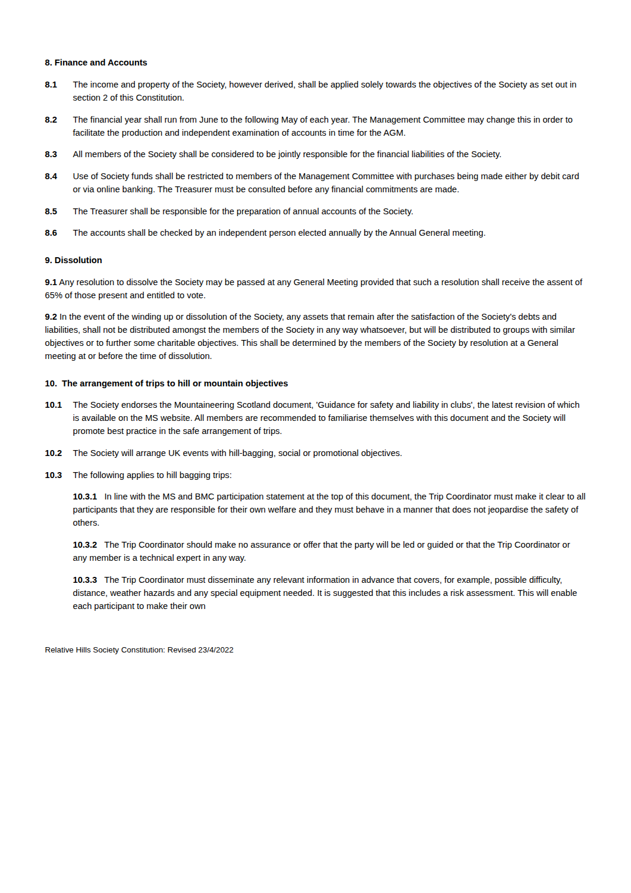8. Finance and Accounts
8.1 The income and property of the Society, however derived, shall be applied solely towards the objectives of the Society as set out in section 2 of this Constitution.
8.2 The financial year shall run from June to the following May of each year. The Management Committee may change this in order to facilitate the production and independent examination of accounts in time for the AGM.
8.3 All members of the Society shall be considered to be jointly responsible for the financial liabilities of the Society.
8.4 Use of Society funds shall be restricted to members of the Management Committee with purchases being made either by debit card or via online banking. The Treasurer must be consulted before any financial commitments are made.
8.5 The Treasurer shall be responsible for the preparation of annual accounts of the Society.
8.6 The accounts shall be checked by an independent person elected annually by the Annual General meeting.
9. Dissolution
9.1 Any resolution to dissolve the Society may be passed at any General Meeting provided that such a resolution shall receive the assent of 65% of those present and entitled to vote.
9.2 In the event of the winding up or dissolution of the Society, any assets that remain after the satisfaction of the Society's debts and liabilities, shall not be distributed amongst the members of the Society in any way whatsoever, but will be distributed to groups with similar objectives or to further some charitable objectives. This shall be determined by the members of the Society by resolution at a General meeting at or before the time of dissolution.
10. The arrangement of trips to hill or mountain objectives
10.1 The Society endorses the Mountaineering Scotland document, 'Guidance for safety and liability in clubs', the latest revision of which is available on the MS website. All members are recommended to familiarise themselves with this document and the Society will promote best practice in the safe arrangement of trips.
10.2 The Society will arrange UK events with hill-bagging, social or promotional objectives.
10.3 The following applies to hill bagging trips:
10.3.1 In line with the MS and BMC participation statement at the top of this document, the Trip Coordinator must make it clear to all participants that they are responsible for their own welfare and they must behave in a manner that does not jeopardise the safety of others.
10.3.2 The Trip Coordinator should make no assurance or offer that the party will be led or guided or that the Trip Coordinator or any member is a technical expert in any way.
10.3.3 The Trip Coordinator must disseminate any relevant information in advance that covers, for example, possible difficulty, distance, weather hazards and any special equipment needed. It is suggested that this includes a risk assessment. This will enable each participant to make their own
Relative Hills Society Constitution: Revised 23/4/2022